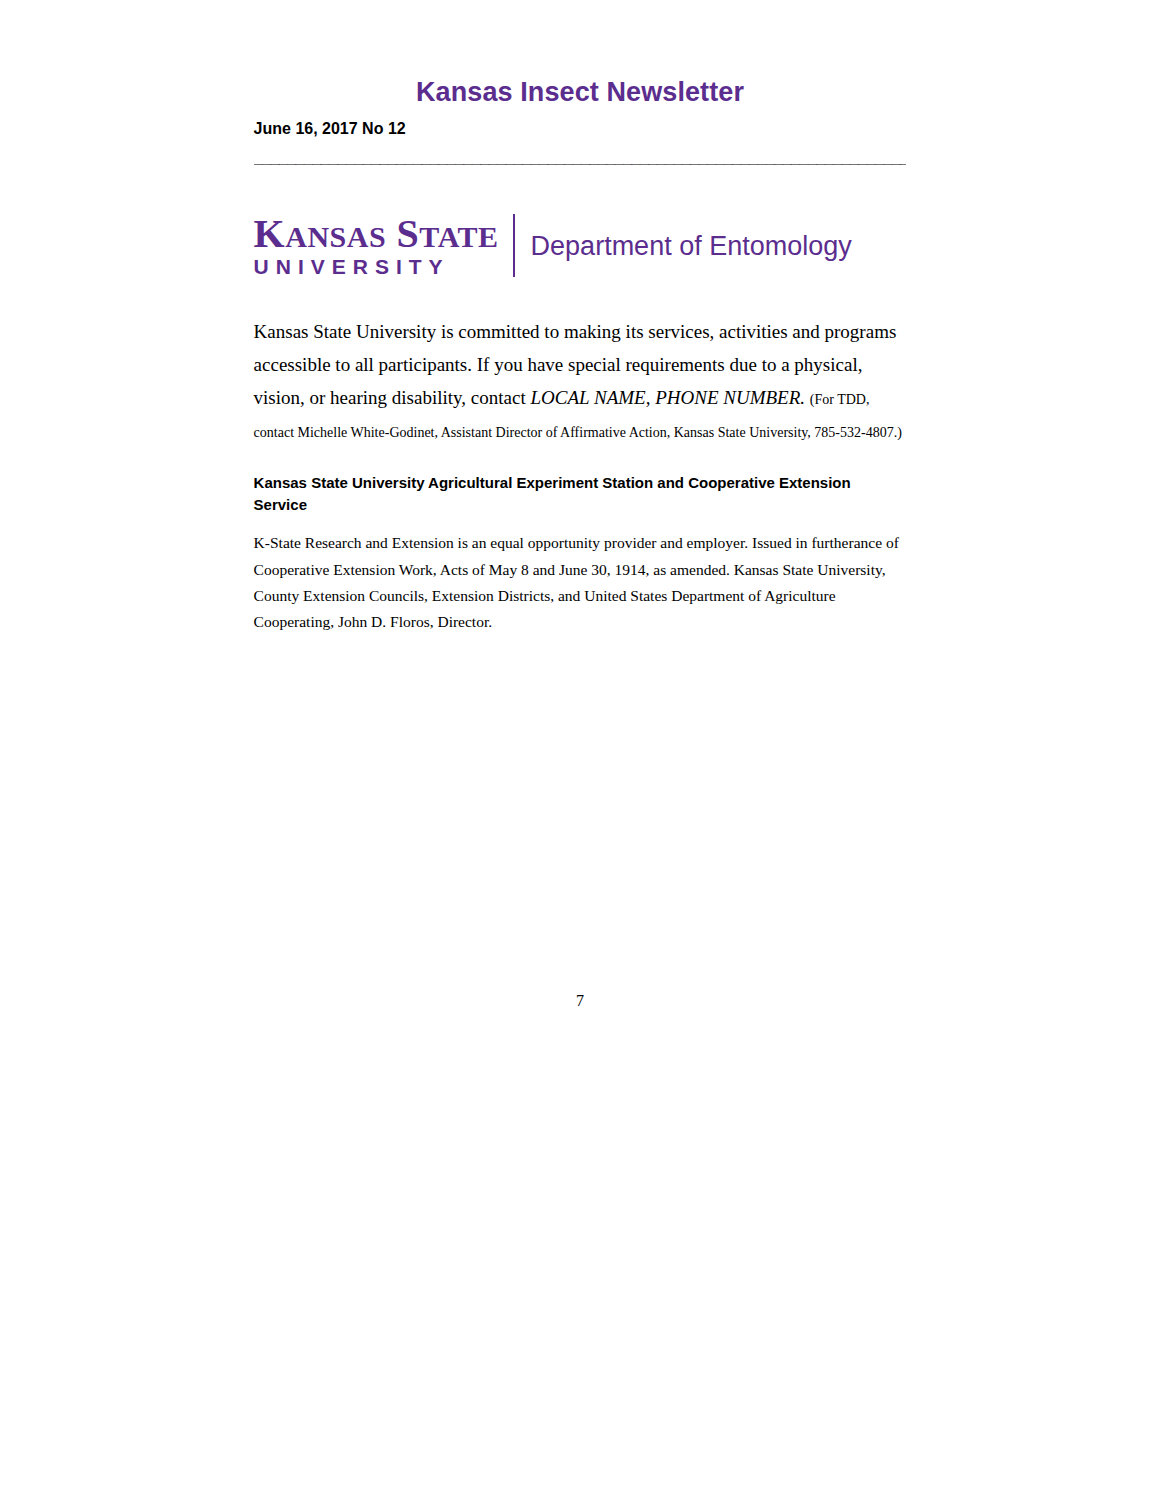Kansas Insect Newsletter
June 16, 2017 No 12
_______________________________________________________________________________________________
KANSAS STATE UNIVERSITY Department of Entomology
Kansas State University is committed to making its services, activities and programs accessible to all participants. If you have special requirements due to a physical, vision, or hearing disability, contact LOCAL NAME, PHONE NUMBER. (For TDD, contact Michelle White-Godinet, Assistant Director of Affirmative Action, Kansas State University, 785-532-4807.)
Kansas State University Agricultural Experiment Station and Cooperative Extension Service
K-State Research and Extension is an equal opportunity provider and employer. Issued in furtherance of Cooperative Extension Work, Acts of May 8 and June 30, 1914, as amended. Kansas State University, County Extension Councils, Extension Districts, and United States Department of Agriculture Cooperating, John D. Floros, Director.
7